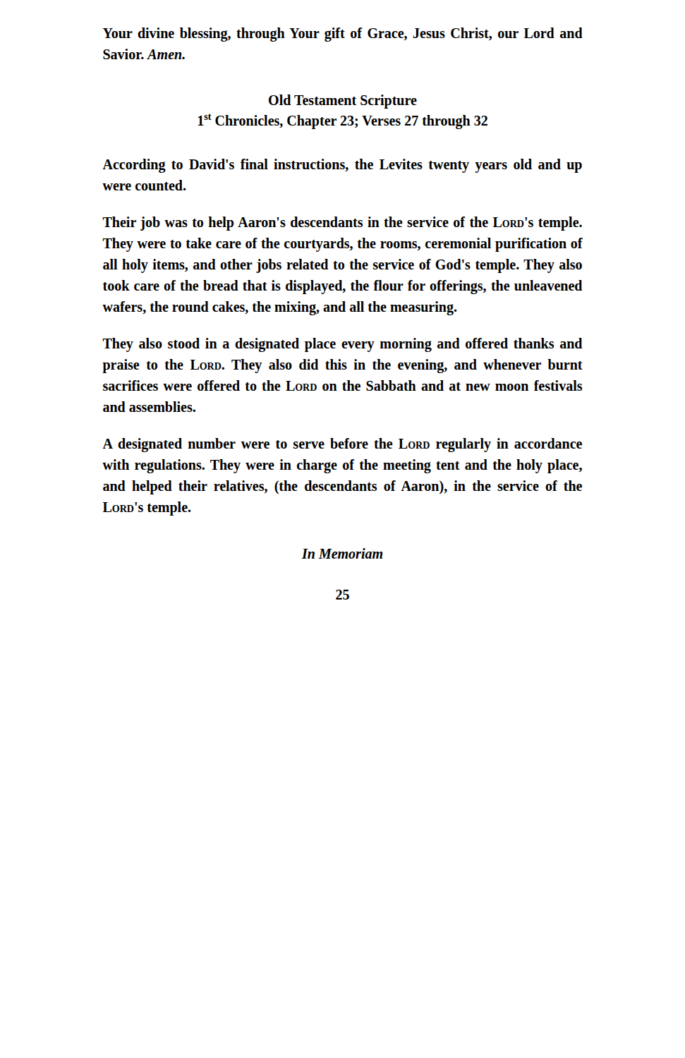Your divine blessing, through Your gift of Grace, Jesus Christ, our Lord and Savior. Amen.
Old Testament Scripture 1st Chronicles, Chapter 23; Verses 27 through 32
According to David's final instructions, the Levites twenty years old and up were counted.
Their job was to help Aaron's descendants in the service of the Lord's temple. They were to take care of the courtyards, the rooms, ceremonial purification of all holy items, and other jobs related to the service of God's temple. They also took care of the bread that is displayed, the flour for offerings, the unleavened wafers, the round cakes, the mixing, and all the measuring.
They also stood in a designated place every morning and offered thanks and praise to the Lord. They also did this in the evening, and whenever burnt sacrifices were offered to the Lord on the Sabbath and at new moon festivals and assemblies.
A designated number were to serve before the Lord regularly in accordance with regulations. They were in charge of the meeting tent and the holy place, and helped their relatives, (the descendants of Aaron), in the service of the Lord's temple.
In Memoriam
25